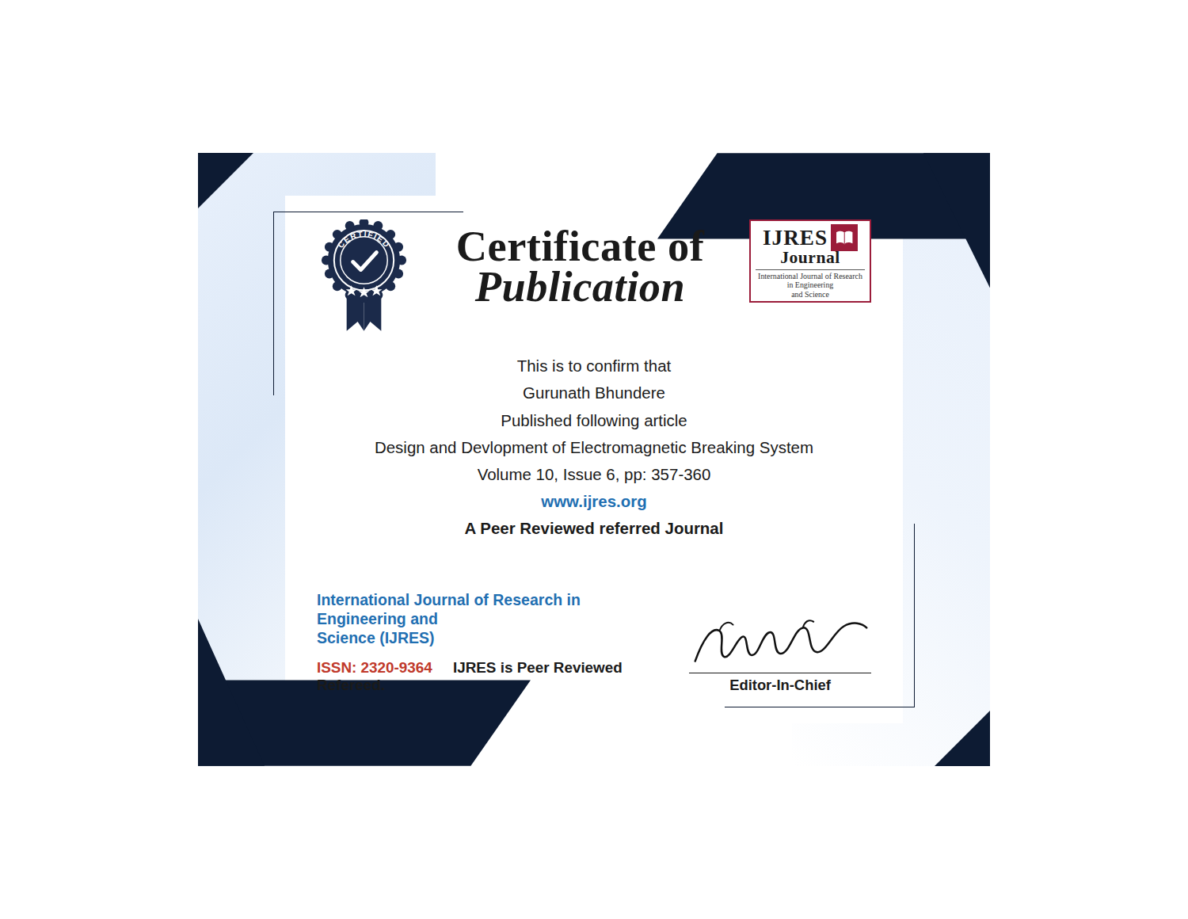CERTIFIED
Certificate of Publication
IJRES
Journal
International Journal of Research in Engineering
and Science
This is to confirm that
Gurunath Bhundere
Published following article
Design and Devlopment of Electromagnetic Breaking System
Volume 10, Issue 6, pp: 357-360
www.ijres.org
A Peer Reviewed referred Journal
International Journal of Research in Engineering and
Science (IJRES)
ISSN: 2320-9364 IJRES is Peer Reviewed Refereed.
Editor-In-Chief